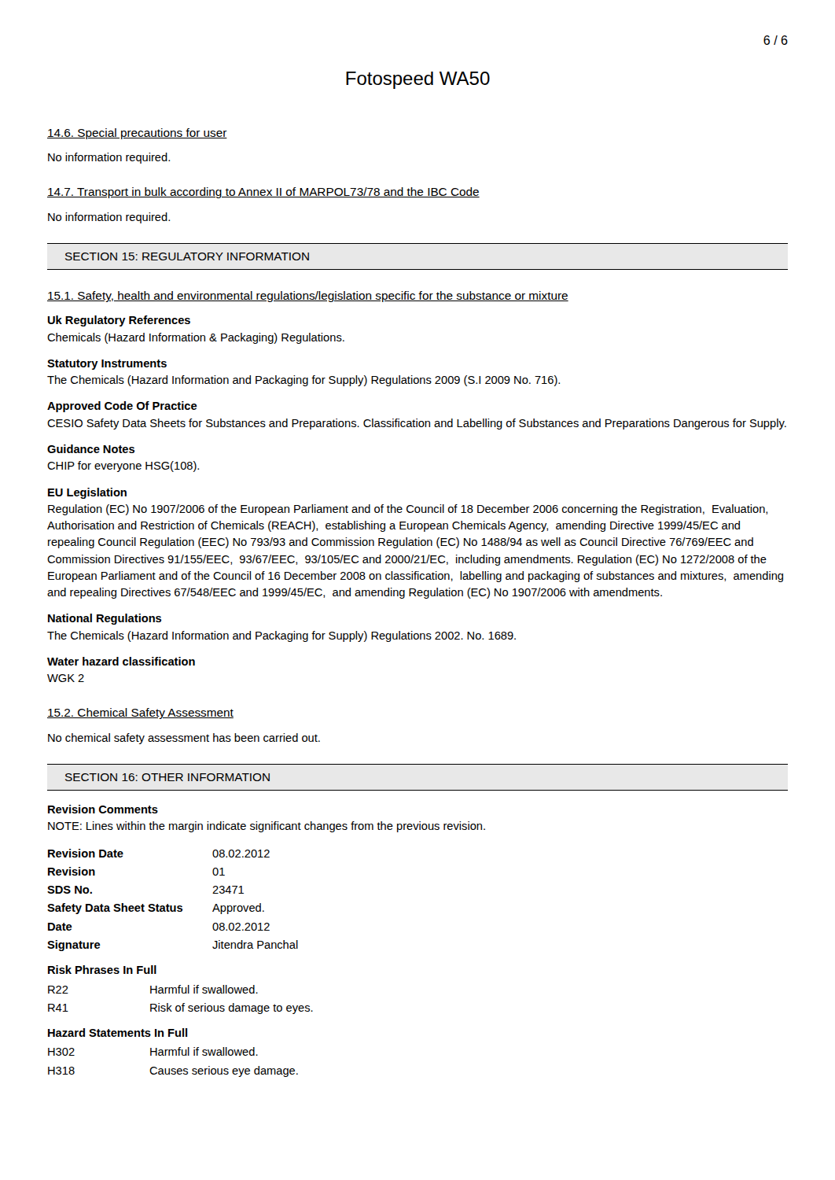6 / 6
Fotospeed WA50
14.6. Special precautions for user
No information required.
14.7. Transport in bulk according to Annex II of MARPOL73/78 and the IBC Code
No information required.
SECTION 15: REGULATORY INFORMATION
15.1. Safety, health and environmental regulations/legislation specific for the substance or mixture
Uk Regulatory References
Chemicals (Hazard Information & Packaging) Regulations.
Statutory Instruments
The Chemicals (Hazard Information and Packaging for Supply) Regulations 2009 (S.I 2009 No. 716).
Approved Code Of Practice
CESIO Safety Data Sheets for Substances and Preparations. Classification and Labelling of Substances and Preparations Dangerous for Supply.
Guidance Notes
CHIP for everyone HSG(108).
EU Legislation
Regulation (EC) No 1907/2006 of the European Parliament and of the Council of 18 December 2006 concerning the Registration, Evaluation, Authorisation and Restriction of Chemicals (REACH), establishing a European Chemicals Agency, amending Directive 1999/45/EC and repealing Council Regulation (EEC) No 793/93 and Commission Regulation (EC) No 1488/94 as well as Council Directive 76/769/EEC and Commission Directives 91/155/EEC, 93/67/EEC, 93/105/EC and 2000/21/EC, including amendments. Regulation (EC) No 1272/2008 of the European Parliament and of the Council of 16 December 2008 on classification, labelling and packaging of substances and mixtures, amending and repealing Directives 67/548/EEC and 1999/45/EC, and amending Regulation (EC) No 1907/2006 with amendments.
National Regulations
The Chemicals (Hazard Information and Packaging for Supply) Regulations 2002. No. 1689.
Water hazard classification
WGK 2
15.2. Chemical Safety Assessment
No chemical safety assessment has been carried out.
SECTION 16: OTHER INFORMATION
Revision Comments
NOTE: Lines within the margin indicate significant changes from the previous revision.
| Revision Date | 08.02.2012 |
| Revision | 01 |
| SDS No. | 23471 |
| Safety Data Sheet Status | Approved. |
| Date | 08.02.2012 |
| Signature | Jitendra Panchal |
Risk Phrases In Full
| R22 | Harmful if swallowed. |
| R41 | Risk of serious damage to eyes. |
Hazard Statements In Full
| H302 | Harmful if swallowed. |
| H318 | Causes serious eye damage. |